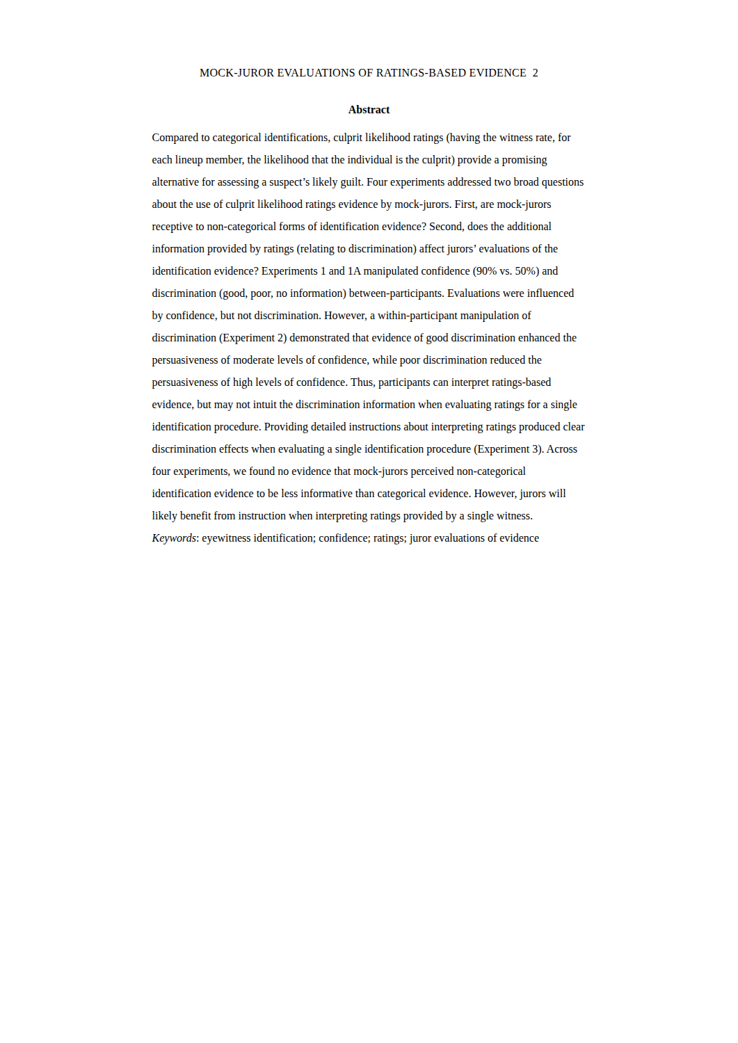Mock-Juror Evaluations of Ratings-Based Evidence 2
Abstract
Compared to categorical identifications, culprit likelihood ratings (having the witness rate, for each lineup member, the likelihood that the individual is the culprit) provide a promising alternative for assessing a suspect’s likely guilt. Four experiments addressed two broad questions about the use of culprit likelihood ratings evidence by mock-jurors. First, are mock-jurors receptive to non-categorical forms of identification evidence? Second, does the additional information provided by ratings (relating to discrimination) affect jurors’ evaluations of the identification evidence? Experiments 1 and 1A manipulated confidence (90% vs. 50%) and discrimination (good, poor, no information) between-participants. Evaluations were influenced by confidence, but not discrimination. However, a within-participant manipulation of discrimination (Experiment 2) demonstrated that evidence of good discrimination enhanced the persuasiveness of moderate levels of confidence, while poor discrimination reduced the persuasiveness of high levels of confidence. Thus, participants can interpret ratings-based evidence, but may not intuit the discrimination information when evaluating ratings for a single identification procedure. Providing detailed instructions about interpreting ratings produced clear discrimination effects when evaluating a single identification procedure (Experiment 3). Across four experiments, we found no evidence that mock-jurors perceived non-categorical identification evidence to be less informative than categorical evidence. However, jurors will likely benefit from instruction when interpreting ratings provided by a single witness.
Keywords: eyewitness identification; confidence; ratings; juror evaluations of evidence